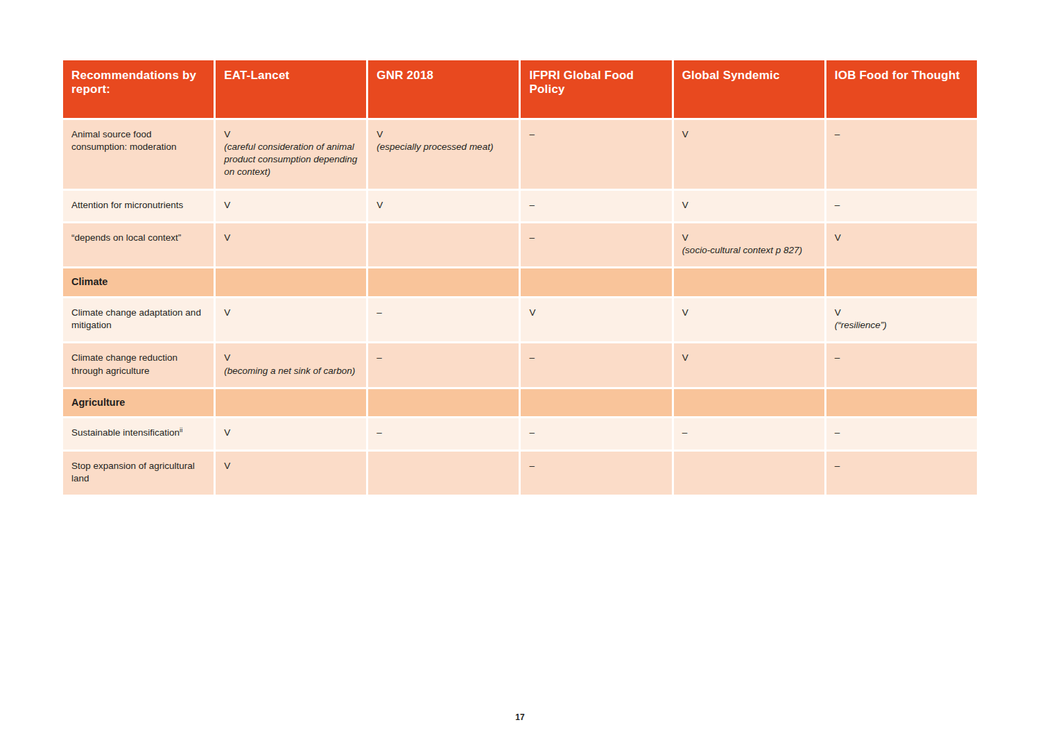| Recommendations by report: | EAT-Lancet | GNR 2018 | IFPRI Global Food Policy | Global Syndemic | IOB Food for Thought |
| --- | --- | --- | --- | --- | --- |
| Animal source food consumption: moderation | V (careful consideration of animal product consumption depending on context) | V (especially processed meat) | – | V | – |
| Attention for micronutrients | V | V | – | V | – |
| “depends on local context” | V | | – | V (socio-cultural context p 827) | V |
| Climate | | | | | |
| Climate change adaptation and mitigation | V | – | V | V | V (“resilience”) |
| Climate change reduction through agriculture | V (becoming a net sink of carbon) | – | – | V | – |
| Agriculture | | | | | |
| Sustainable intensification ii | V | – | – | – | – |
| Stop expansion of agricultural land | V | | – | | – |
17